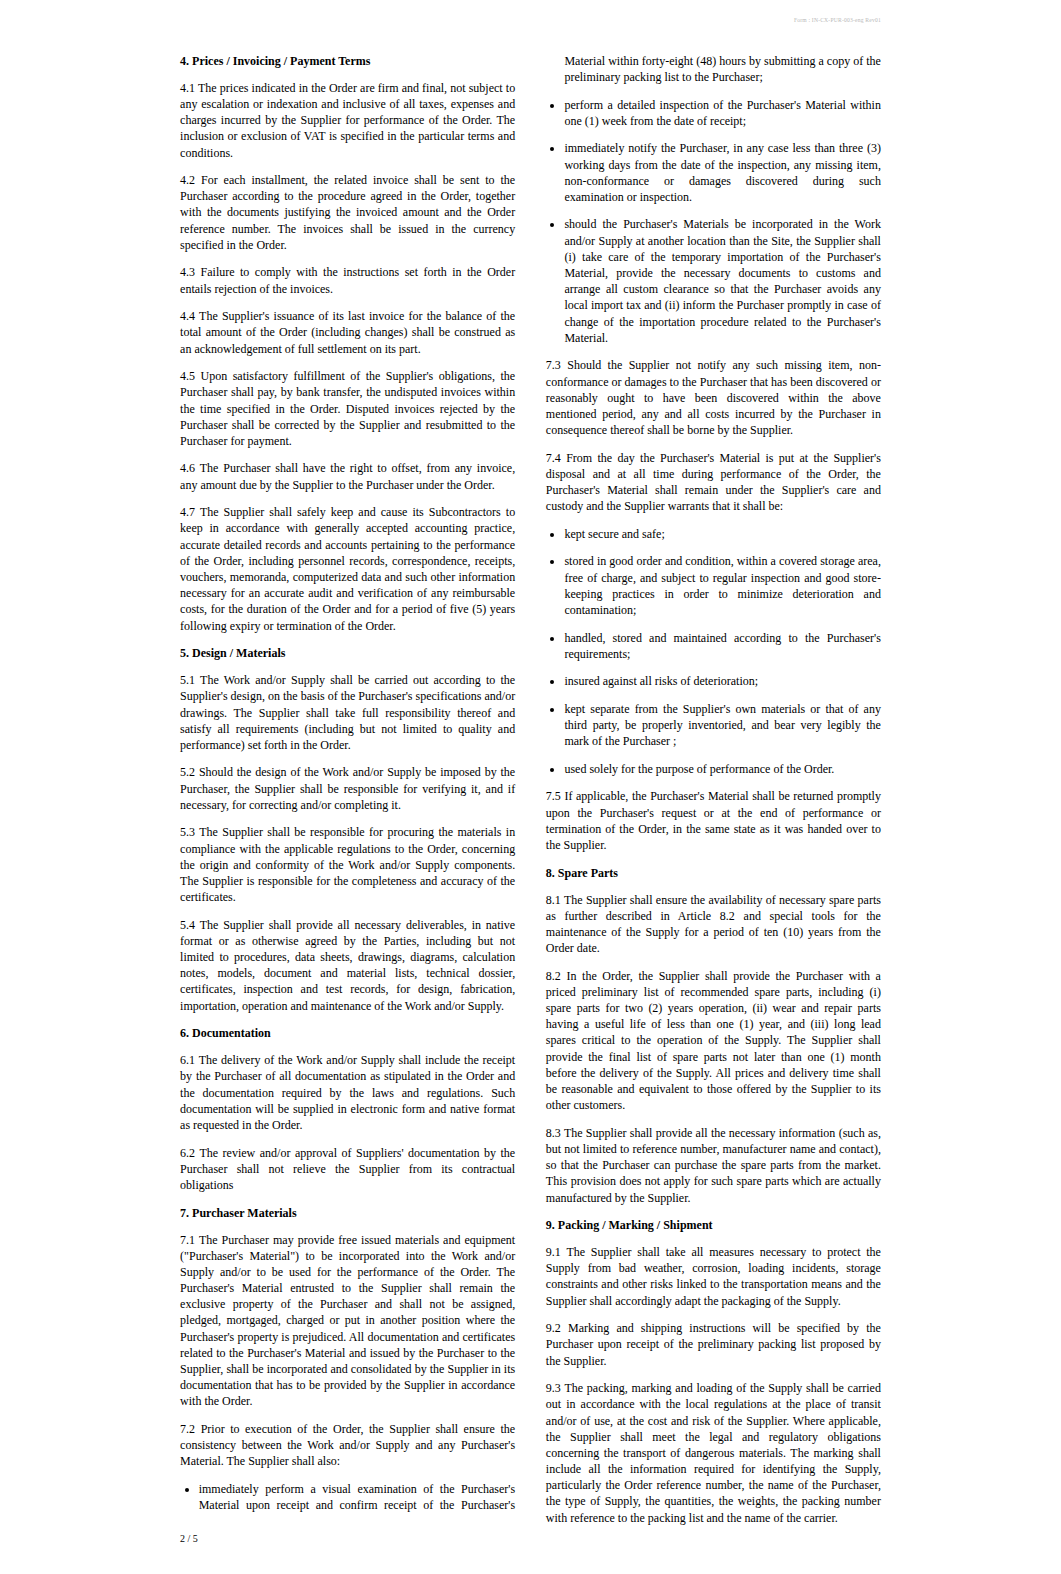Form : IN-CX-PUR-003-eng Rev01
4. Prices / Invoicing / Payment Terms
4.1 The prices indicated in the Order are firm and final, not subject to any escalation or indexation and inclusive of all taxes, expenses and charges incurred by the Supplier for performance of the Order. The inclusion or exclusion of VAT is specified in the particular terms and conditions.
4.2 For each installment, the related invoice shall be sent to the Purchaser according to the procedure agreed in the Order, together with the documents justifying the invoiced amount and the Order reference number. The invoices shall be issued in the currency specified in the Order.
4.3 Failure to comply with the instructions set forth in the Order entails rejection of the invoices.
4.4 The Supplier's issuance of its last invoice for the balance of the total amount of the Order (including changes) shall be construed as an acknowledgement of full settlement on its part.
4.5 Upon satisfactory fulfillment of the Supplier's obligations, the Purchaser shall pay, by bank transfer, the undisputed invoices within the time specified in the Order. Disputed invoices rejected by the Purchaser shall be corrected by the Supplier and resubmitted to the Purchaser for payment.
4.6 The Purchaser shall have the right to offset, from any invoice, any amount due by the Supplier to the Purchaser under the Order.
4.7 The Supplier shall safely keep and cause its Subcontractors to keep in accordance with generally accepted accounting practice, accurate detailed records and accounts pertaining to the performance of the Order, including personnel records, correspondence, receipts, vouchers, memoranda, computerized data and such other information necessary for an accurate audit and verification of any reimbursable costs, for the duration of the Order and for a period of five (5) years following expiry or termination of the Order.
5. Design / Materials
5.1 The Work and/or Supply shall be carried out according to the Supplier's design, on the basis of the Purchaser's specifications and/or drawings. The Supplier shall take full responsibility thereof and satisfy all requirements (including but not limited to quality and performance) set forth in the Order.
5.2 Should the design of the Work and/or Supply be imposed by the Purchaser, the Supplier shall be responsible for verifying it, and if necessary, for correcting and/or completing it.
5.3 The Supplier shall be responsible for procuring the materials in compliance with the applicable regulations to the Order, concerning the origin and conformity of the Work and/or Supply components. The Supplier is responsible for the completeness and accuracy of the certificates.
5.4 The Supplier shall provide all necessary deliverables, in native format or as otherwise agreed by the Parties, including but not limited to procedures, data sheets, drawings, diagrams, calculation notes, models, document and material lists, technical dossier, certificates, inspection and test records, for design, fabrication, importation, operation and maintenance of the Work and/or Supply.
6. Documentation
6.1 The delivery of the Work and/or Supply shall include the receipt by the Purchaser of all documentation as stipulated in the Order and the documentation required by the laws and regulations. Such documentation will be supplied in electronic form and native format as requested in the Order.
6.2 The review and/or approval of Suppliers' documentation by the Purchaser shall not relieve the Supplier from its contractual obligations
7. Purchaser Materials
7.1 The Purchaser may provide free issued materials and equipment ("Purchaser's Material") to be incorporated into the Work and/or Supply and/or to be used for the performance of the Order. The Purchaser's Material entrusted to the Supplier shall remain the exclusive property of the Purchaser and shall not be assigned, pledged, mortgaged, charged or put in another position where the Purchaser's property is prejudiced. All documentation and certificates related to the Purchaser's Material and issued by the Purchaser to the Supplier, shall be incorporated and consolidated by the Supplier in its documentation that has to be provided by the Supplier in accordance with the Order.
7.2 Prior to execution of the Order, the Supplier shall ensure the consistency between the Work and/or Supply and any Purchaser's Material. The Supplier shall also:
immediately perform a visual examination of the Purchaser's Material upon receipt and confirm receipt of the Purchaser's Material within forty-eight (48) hours by submitting a copy of the preliminary packing list to the Purchaser;
perform a detailed inspection of the Purchaser's Material within one (1) week from the date of receipt;
immediately notify the Purchaser, in any case less than three (3) working days from the date of the inspection, any missing item, non-conformance or damages discovered during such examination or inspection.
should the Purchaser's Materials be incorporated in the Work and/or Supply at another location than the Site, the Supplier shall (i) take care of the temporary importation of the Purchaser's Material, provide the necessary documents to customs and arrange all custom clearance so that the Purchaser avoids any local import tax and (ii) inform the Purchaser promptly in case of change of the importation procedure related to the Purchaser's Material.
7.3 Should the Supplier not notify any such missing item, non-conformance or damages to the Purchaser that has been discovered or reasonably ought to have been discovered within the above mentioned period, any and all costs incurred by the Purchaser in consequence thereof shall be borne by the Supplier.
7.4 From the day the Purchaser's Material is put at the Supplier's disposal and at all time during performance of the Order, the Purchaser's Material shall remain under the Supplier's care and custody and the Supplier warrants that it shall be:
kept secure and safe;
stored in good order and condition, within a covered storage area, free of charge, and subject to regular inspection and good store-keeping practices in order to minimize deterioration and contamination;
handled, stored and maintained according to the Purchaser's requirements;
insured against all risks of deterioration;
kept separate from the Supplier's own materials or that of any third party, be properly inventoried, and bear very legibly the mark of the Purchaser ;
used solely for the purpose of performance of the Order.
7.5 If applicable, the Purchaser's Material shall be returned promptly upon the Purchaser's request or at the end of performance or termination of the Order, in the same state as it was handed over to the Supplier.
8. Spare Parts
8.1 The Supplier shall ensure the availability of necessary spare parts as further described in Article 8.2 and special tools for the maintenance of the Supply for a period of ten (10) years from the Order date.
8.2 In the Order, the Supplier shall provide the Purchaser with a priced preliminary list of recommended spare parts, including (i) spare parts for two (2) years operation, (ii) wear and repair parts having a useful life of less than one (1) year, and (iii) long lead spares critical to the operation of the Supply. The Supplier shall provide the final list of spare parts not later than one (1) month before the delivery of the Supply. All prices and delivery time shall be reasonable and equivalent to those offered by the Supplier to its other customers.
8.3 The Supplier shall provide all the necessary information (such as, but not limited to reference number, manufacturer name and contact), so that the Purchaser can purchase the spare parts from the market. This provision does not apply for such spare parts which are actually manufactured by the Supplier.
9. Packing / Marking / Shipment
9.1 The Supplier shall take all measures necessary to protect the Supply from bad weather, corrosion, loading incidents, storage constraints and other risks linked to the transportation means and the Supplier shall accordingly adapt the packaging of the Supply.
9.2 Marking and shipping instructions will be specified by the Purchaser upon receipt of the preliminary packing list proposed by the Supplier.
9.3 The packing, marking and loading of the Supply shall be carried out in accordance with the local regulations at the place of transit and/or of use, at the cost and risk of the Supplier. Where applicable, the Supplier shall meet the legal and regulatory obligations concerning the transport of dangerous materials. The marking shall include all the information required for identifying the Supply, particularly the Order reference number, the name of the Purchaser, the type of Supply, the quantities, the weights, the packing number with reference to the packing list and the name of the carrier.
2 / 5